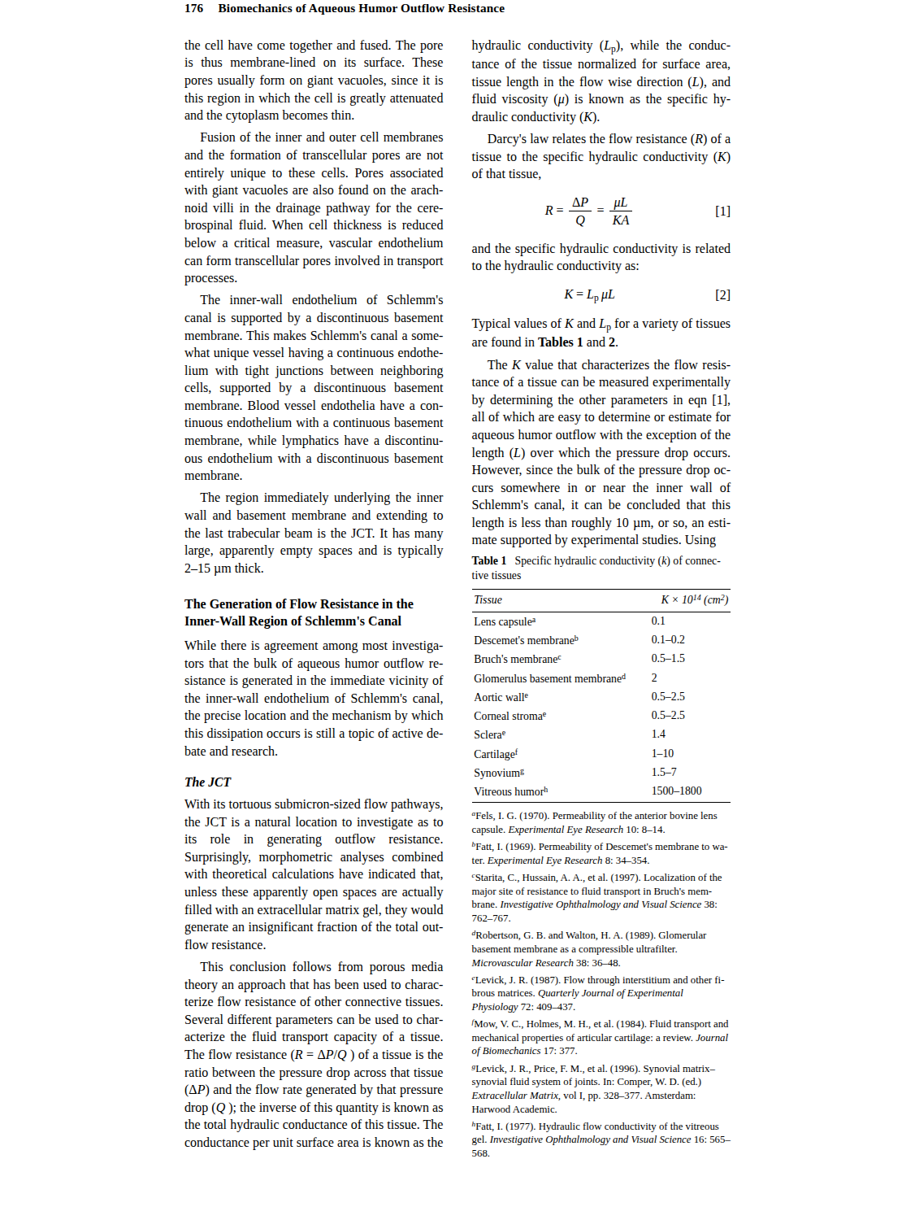176 Biomechanics of Aqueous Humor Outflow Resistance
the cell have come together and fused. The pore is thus membrane-lined on its surface. These pores usually form on giant vacuoles, since it is this region in which the cell is greatly attenuated and the cytoplasm becomes thin.
Fusion of the inner and outer cell membranes and the formation of transcellular pores are not entirely unique to these cells. Pores associated with giant vacuoles are also found on the arachnoid villi in the drainage pathway for the cerebrospinal fluid. When cell thickness is reduced below a critical measure, vascular endothelium can form transcellular pores involved in transport processes.
The inner-wall endothelium of Schlemm's canal is supported by a discontinuous basement membrane. This makes Schlemm's canal a somewhat unique vessel having a continuous endothelium with tight junctions between neighboring cells, supported by a discontinuous basement membrane. Blood vessel endothelia have a continuous endothelium with a continuous basement membrane, while lymphatics have a discontinuous endothelium with a discontinuous basement membrane.
The region immediately underlying the inner wall and basement membrane and extending to the last trabecular beam is the JCT. It has many large, apparently empty spaces and is typically 2–15 µm thick.
The Generation of Flow Resistance in the Inner-Wall Region of Schlemm's Canal
While there is agreement among most investigators that the bulk of aqueous humor outflow resistance is generated in the immediate vicinity of the inner-wall endothelium of Schlemm's canal, the precise location and the mechanism by which this dissipation occurs is still a topic of active debate and research.
The JCT
With its tortuous submicron-sized flow pathways, the JCT is a natural location to investigate as to its role in generating outflow resistance. Surprisingly, morphometric analyses combined with theoretical calculations have indicated that, unless these apparently open spaces are actually filled with an extracellular matrix gel, they would generate an insignificant fraction of the total outflow resistance.
This conclusion follows from porous media theory an approach that has been used to characterize flow resistance of other connective tissues. Several different parameters can be used to characterize the fluid transport capacity of a tissue. The flow resistance (R = ΔP/Q ) of a tissue is the ratio between the pressure drop across that tissue (ΔP) and the flow rate generated by that pressure drop (Q ); the inverse of this quantity is known as the total hydraulic conductance of this tissue. The conductance per unit surface area is known as the hydraulic conductivity (Lp), while the conductance of the tissue normalized for surface area, tissue length in the flow wise direction (L), and fluid viscosity (μ) is known as the specific hydraulic conductivity (K).
Darcy's law relates the flow resistance (R) of a tissue to the specific hydraulic conductivity (K) of that tissue,
R = ΔP Q = μL KA [1]
and the specific hydraulic conductivity is related to the hydraulic conductivity as:
K = Lp μL [2]
Typical values of K and Lp for a variety of tissues are found in Tables 1 and 2.
The K value that characterizes the flow resistance of a tissue can be measured experimentally by determining the other parameters in eqn [1], all of which are easy to determine or estimate for aqueous humor outflow with the exception of the length (L) over which the pressure drop occurs. However, since the bulk of the pressure drop occurs somewhere in or near the inner wall of Schlemm's canal, it can be concluded that this length is less than roughly 10 µm, or so, an estimate supported by experimental studies. Using
Table 1 Specific hydraulic conductivity ( k ) of connective tissues
| Tissue | K × 10 14 (cm 2 ) |
| --- | --- |
| Lens capsule a | 0.1 |
| Descemet's membrane b | 0.1–0.2 |
| Bruch's membrane c | 0.5–1.5 |
| Glomerulus basement membrane d | 2 |
| Aortic wall e | 0.5–2.5 |
| Corneal stroma e | 0.5–2.5 |
| Sclera e | 1.4 |
| Cartilage f | 1–10 |
| Synovium g | 1.5–7 |
| Vitreous humor h | 1500–1800 |
aFels, I. G. (1970). Permeability of the anterior bovine lens capsule. Experimental Eye Research 10: 8–14.
bFatt, I. (1969). Permeability of Descemet's membrane to water. Experimental Eye Research 8: 34–354.
cStarita, C., Hussain, A. A., et al. (1997). Localization of the major site of resistance to fluid transport in Bruch's membrane. Investigative Ophthalmology and Visual Science 38: 762–767.
dRobertson, G. B. and Walton, H. A. (1989). Glomerular basement membrane as a compressible ultrafilter. Microvascular Research 38: 36–48.
eLevick, J. R. (1987). Flow through interstitium and other fibrous matrices. Quarterly Journal of Experimental Physiology 72: 409–437.
fMow, V. C., Holmes, M. H., et al. (1984). Fluid transport and mechanical properties of articular cartilage: a review. Journal of Biomechanics 17: 377.
gLevick, J. R., Price, F. M., et al. (1996). Synovial matrix–synovial fluid system of joints. In: Comper, W. D. (ed.) Extracellular Matrix, vol I, pp. 328–377. Amsterdam: Harwood Academic.
hFatt, I. (1977). Hydraulic flow conductivity of the vitreous gel. Investigative Ophthalmology and Visual Science 16: 565–568.